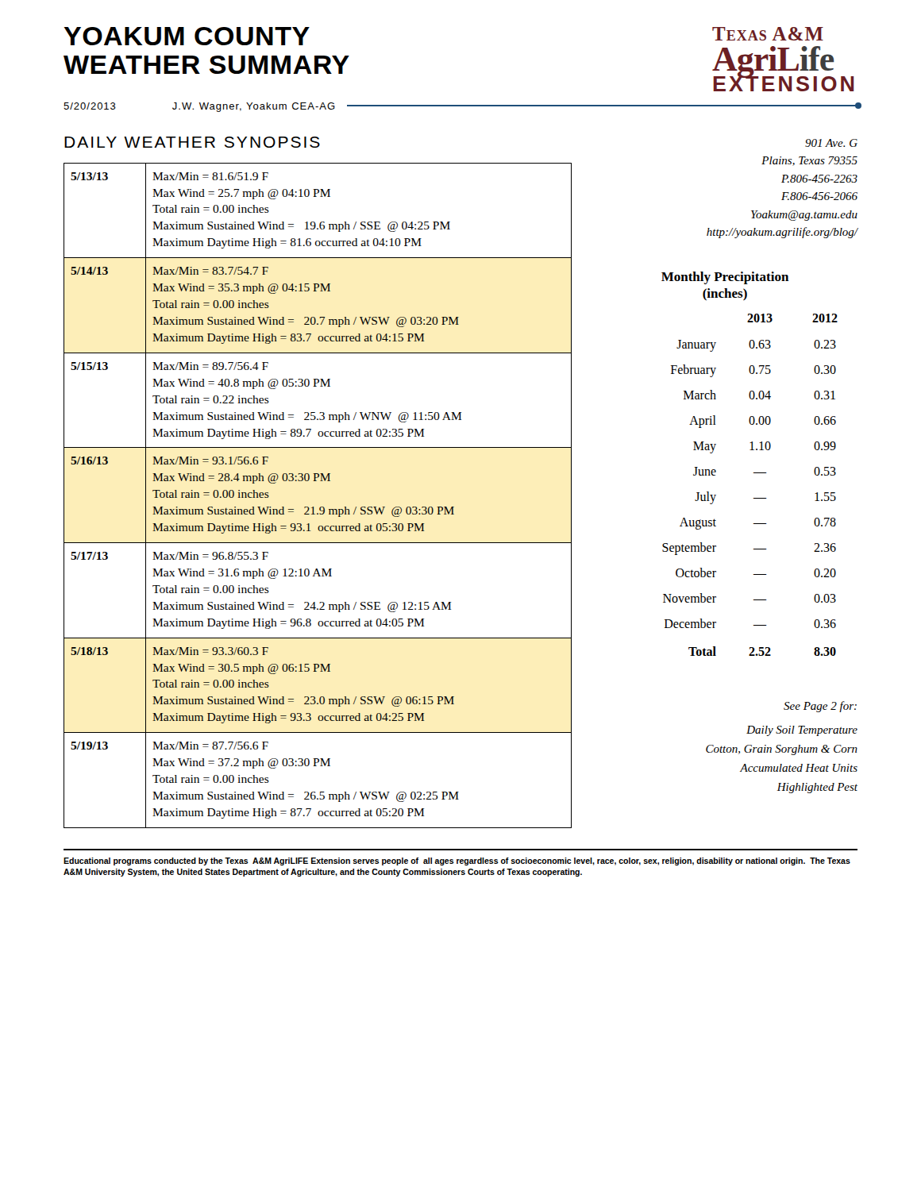Yoakum County
Weather Summary
Texas A&M
AgriLife
EXTENSION
5/20/2013 J.W. Wagner, Yoakum CEA-AG
Daily Weather Synopsis
| 5/13/13 | Max/Min = 81.6/51.9 F Max Wind = 25.7 mph @ 04:10 PM Total rain = 0.00 inches Maximum Sustained Wind = 19.6 mph / SSE @ 04:25 PM Maximum Daytime High = 81.6 occurred at 04:10 PM |
| 5/14/13 | Max/Min = 83.7/54.7 F Max Wind = 35.3 mph @ 04:15 PM Total rain = 0.00 inches Maximum Sustained Wind = 20.7 mph / WSW @ 03:20 PM Maximum Daytime High = 83.7 occurred at 04:15 PM |
| 5/15/13 | Max/Min = 89.7/56.4 F Max Wind = 40.8 mph @ 05:30 PM Total rain = 0.22 inches Maximum Sustained Wind = 25.3 mph / WNW @ 11:50 AM Maximum Daytime High = 89.7 occurred at 02:35 PM |
| 5/16/13 | Max/Min = 93.1/56.6 F Max Wind = 28.4 mph @ 03:30 PM Total rain = 0.00 inches Maximum Sustained Wind = 21.9 mph / SSW @ 03:30 PM Maximum Daytime High = 93.1 occurred at 05:30 PM |
| 5/17/13 | Max/Min = 96.8/55.3 F Max Wind = 31.6 mph @ 12:10 AM Total rain = 0.00 inches Maximum Sustained Wind = 24.2 mph / SSE @ 12:15 AM Maximum Daytime High = 96.8 occurred at 04:05 PM |
| 5/18/13 | Max/Min = 93.3/60.3 F Max Wind = 30.5 mph @ 06:15 PM Total rain = 0.00 inches Maximum Sustained Wind = 23.0 mph / SSW @ 06:15 PM Maximum Daytime High = 93.3 occurred at 04:25 PM |
| 5/19/13 | Max/Min = 87.7/56.6 F Max Wind = 37.2 mph @ 03:30 PM Total rain = 0.00 inches Maximum Sustained Wind = 26.5 mph / WSW @ 02:25 PM Maximum Daytime High = 87.7 occurred at 05:20 PM |
901 Ave. G
Plains, Texas 79355
P.806-456-2263
F.806-456-2066
Yoakum@ag.tamu.edu
http://yoakum.agrilife.org/blog/
Monthly Precipitation
(inches)
| | 2013 | 2012 |
| --- | --- | --- |
| January | 0.63 | 0.23 |
| February | 0.75 | 0.30 |
| March | 0.04 | 0.31 |
| April | 0.00 | 0.66 |
| May | 1.10 | 0.99 |
| June | — | 0.53 |
| July | — | 1.55 |
| August | — | 0.78 |
| September | — | 2.36 |
| October | — | 0.20 |
| November | — | 0.03 |
| December | — | 0.36 |
| Total | 2.52 | 8.30 |
See Page 2 for:
Daily Soil Temperature
Cotton, Grain Sorghum & Corn
Accumulated Heat Units
Highlighted Pest
Educational programs conducted by the Texas A&M AgriLIFE Extension serves people of all ages regardless of socioeconomic level, race, color, sex, religion, disability or national origin. The Texas A&M University System, the United States Department of Agriculture, and the County Commissioners Courts of Texas cooperating.